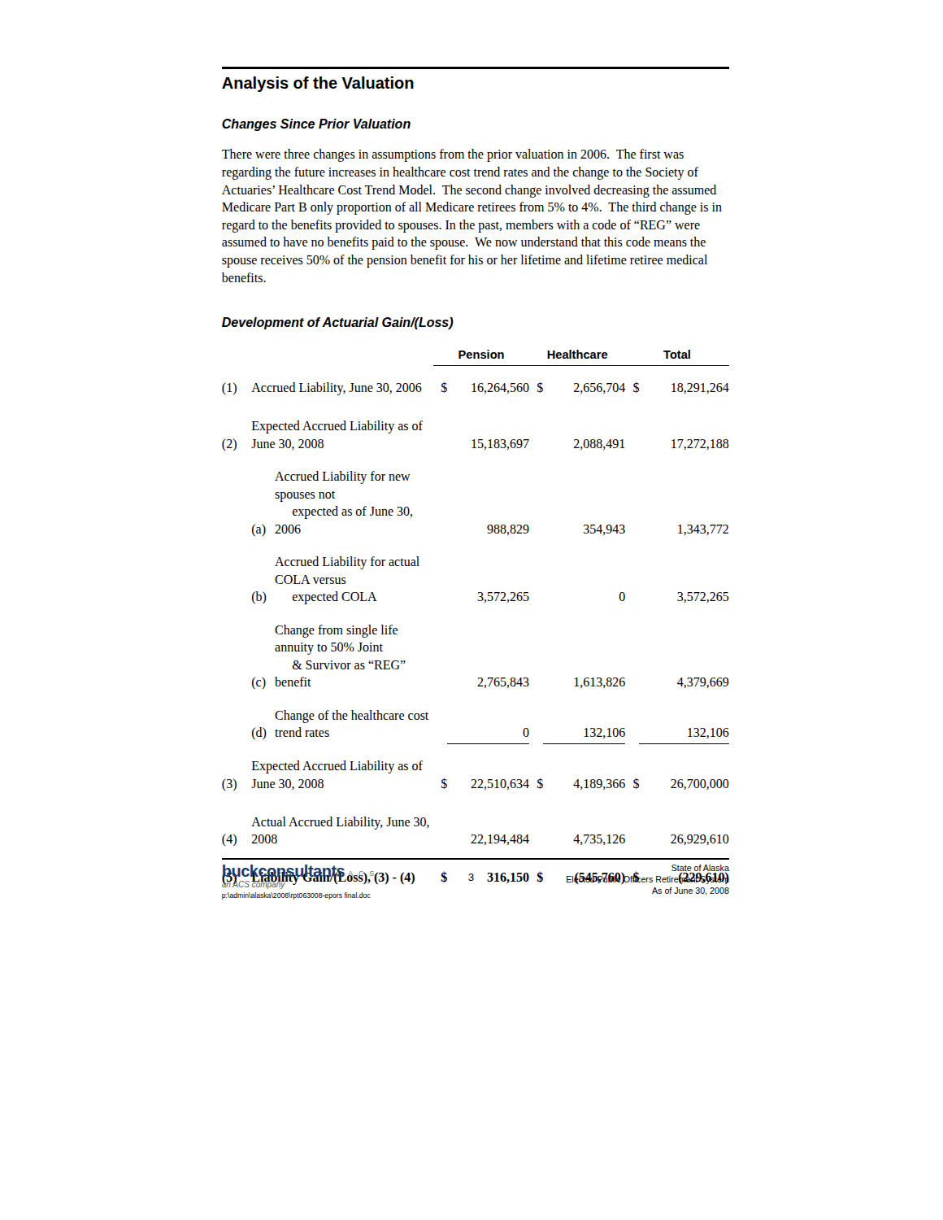Analysis of the Valuation
Changes Since Prior Valuation
There were three changes in assumptions from the prior valuation in 2006. The first was regarding the future increases in healthcare cost trend rates and the change to the Society of Actuaries’ Healthcare Cost Trend Model. The second change involved decreasing the assumed Medicare Part B only proportion of all Medicare retirees from 5% to 4%. The third change is in regard to the benefits provided to spouses. In the past, members with a code of “REG” were assumed to have no benefits paid to the spouse. We now understand that this code means the spouse receives 50% of the pension benefit for his or her lifetime and lifetime retiree medical benefits.
Development of Actuarial Gain/(Loss)
| | Pension | Healthcare | Total |
| --- | --- | --- | --- |
| (1) | Accrued Liability, June 30, 2006 | $ | 16,264,560 | $ | 2,656,704 | $ | 18,291,264 |
| (2) | Expected Accrued Liability as of June 30, 2008 | | 15,183,697 | | 2,088,491 | | 17,272,188 |
| | (a) | Accrued Liability for new spouses not expected as of June 30, 2006 | | 988,829 | | 354,943 | | 1,343,772 |
| | (b) | Accrued Liability for actual COLA versus expected COLA | | 3,572,265 | | 0 | | 3,572,265 |
| | (c) | Change from single life annuity to 50% Joint & Survivor as “REG” benefit | | 2,765,843 | | 1,613,826 | | 4,379,669 |
| | (d) | Change of the healthcare cost trend rates | | 0 | | 132,106 | | 132,106 |
| (3) | Expected Accrued Liability as of June 30, 2008 | $ | 22,510,634 | $ | 4,189,366 | $ | 26,700,000 |
| (4) | Actual Accrued Liability, June 30, 2008 | | 22,194,484 | | 4,735,126 | | 26,929,610 |
| (5) | Liability Gain/(Loss), (3) - (4) | $ | 316,150 | $ | (545,760) | $ | (229,610) |
buckconsultants A C S
an ACS company
p:\admin\alaska\2008\rpt063008-epors final.doc
3
State of Alaska
Elected Public Officers Retirement System
As of June 30, 2008